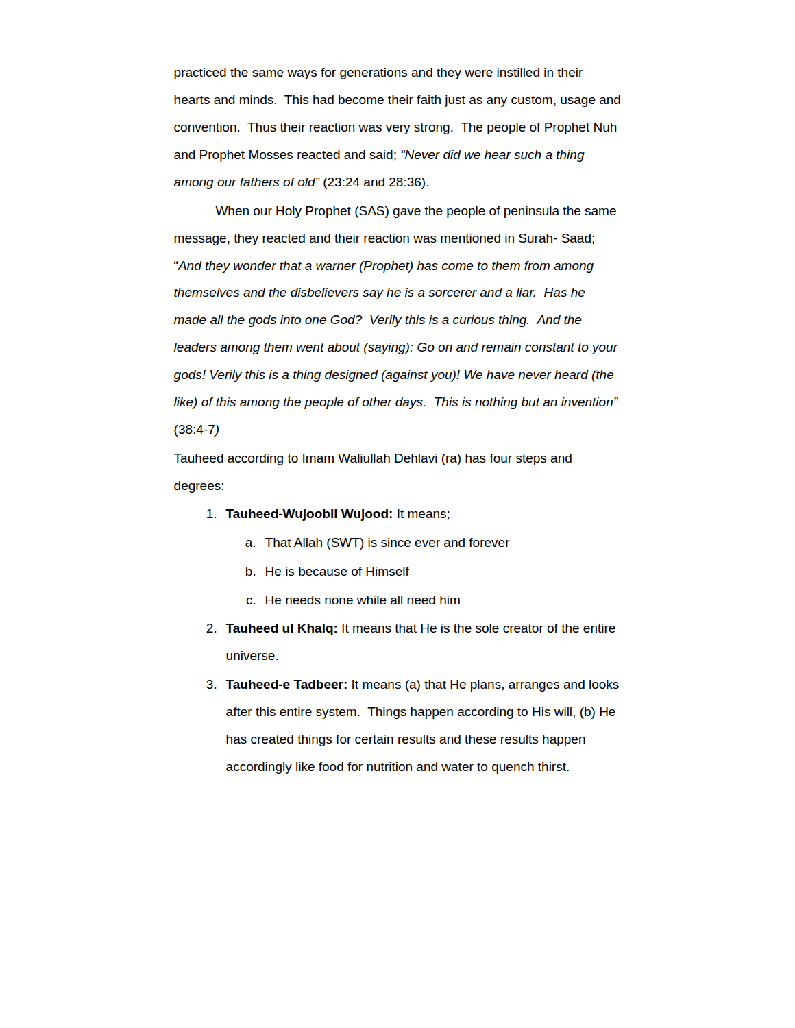practiced the same ways for generations and they were instilled in their hearts and minds. This had become their faith just as any custom, usage and convention. Thus their reaction was very strong. The people of Prophet Nuh and Prophet Mosses reacted and said; “Never did we hear such a thing among our fathers of old” (23:24 and 28:36).
When our Holy Prophet (SAS) gave the people of peninsula the same message, they reacted and their reaction was mentioned in Surah- Saad; “And they wonder that a warner (Prophet) has come to them from among themselves and the disbelievers say he is a sorcerer and a liar. Has he made all the gods into one God? Verily this is a curious thing. And the leaders among them went about (saying): Go on and remain constant to your gods! Verily this is a thing designed (against you)! We have never heard (the like) of this among the people of other days. This is nothing but an invention” (38:4-7)
Tauheed according to Imam Waliullah Dehlavi (ra) has four steps and degrees:
Tauheed-Wujoobil Wujood: It means;
That Allah (SWT) is since ever and forever
He is because of Himself
He needs none while all need him
Tauheed ul Khalq: It means that He is the sole creator of the entire universe.
Tauheed-e Tadbeer: It means (a) that He plans, arranges and looks after this entire system. Things happen according to His will, (b) He has created things for certain results and these results happen accordingly like food for nutrition and water to quench thirst.